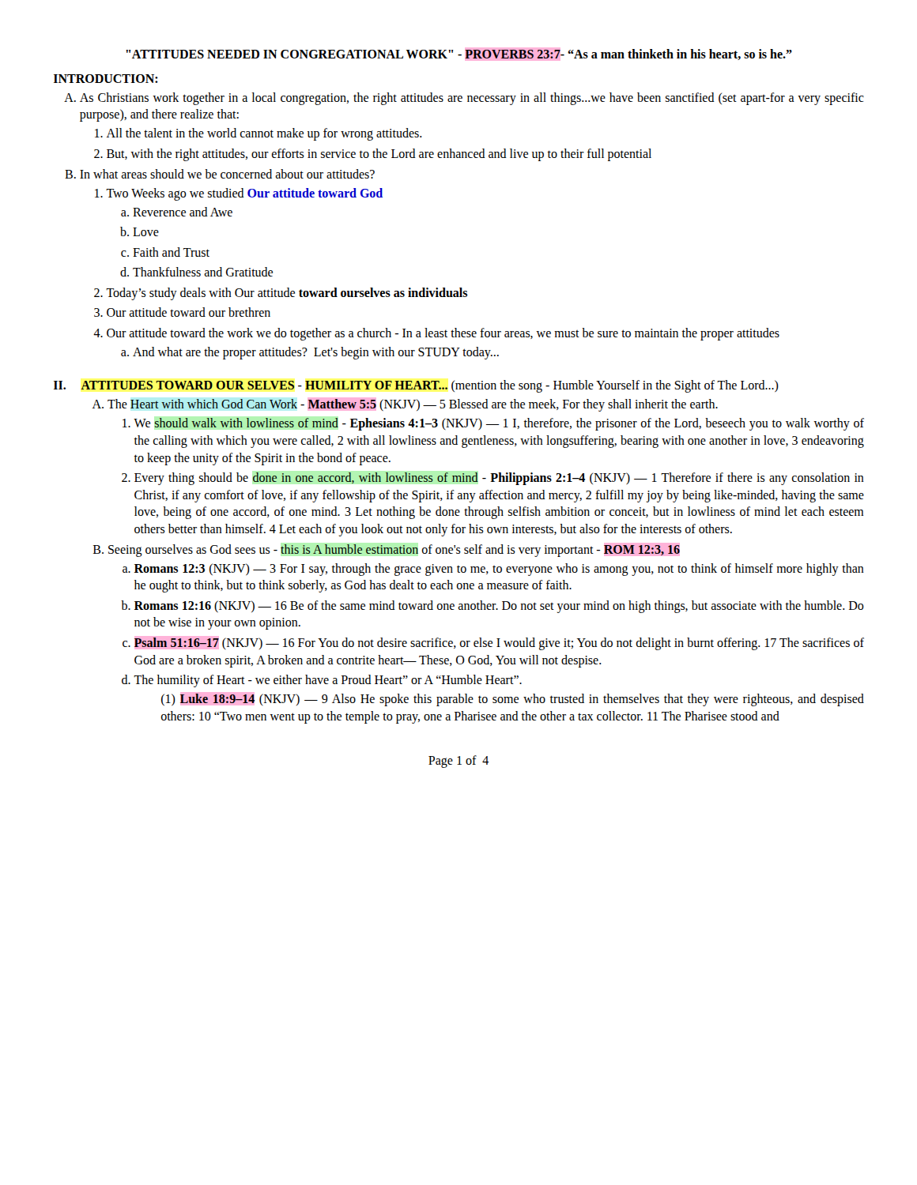"ATTITUDES NEEDED IN CONGREGATIONAL WORK" - PROVERBS 23:7- “As a man thinketh in his heart, so is he.”
INTRODUCTION:
As Christians work together in a local congregation, the right attitudes are necessary in all things...we have been sanctified (set apart-for a very specific purpose), and there realize that:
All the talent in the world cannot make up for wrong attitudes.
But, with the right attitudes, our efforts in service to the Lord are enhanced and live up to their full potential
In what areas should we be concerned about our attitudes?
Two Weeks ago we studied Our attitude toward God
Reverence and Awe
Love
Faith and Trust
Thankfulness and Gratitude
Today’s study deals with Our attitude toward ourselves as individuals
Our attitude toward our brethren
Our attitude toward the work we do together as a church - In a least these four areas, we must be sure to maintain the proper attitudes
And what are the proper attitudes? Let's begin with our STUDY today...
II. ATTITUDES TOWARD OUR SELVES - HUMILITY OF HEART... (mention the song - Humble Yourself in the Sight of The Lord...)
The Heart with which God Can Work - Matthew 5:5 (NKJV) — 5 Blessed are the meek, For they shall inherit the earth.
We should walk with lowliness of mind - Ephesians 4:1–3 (NKJV) — 1 I, therefore, the prisoner of the Lord, beseech you to walk worthy of the calling with which you were called, 2 with all lowliness and gentleness, with longsuffering, bearing with one another in love, 3 endeavoring to keep the unity of the Spirit in the bond of peace.
Every thing should be done in one accord, with lowliness of mind - Philippians 2:1–4 (NKJV) — 1 Therefore if there is any consolation in Christ, if any comfort of love, if any fellowship of the Spirit, if any affection and mercy, 2 fulfill my joy by being like-minded, having the same love, being of one accord, of one mind. 3 Let nothing be done through selfish ambition or conceit, but in lowliness of mind let each esteem others better than himself. 4 Let each of you look out not only for his own interests, but also for the interests of others.
Seeing ourselves as God sees us - this is A humble estimation of one's self and is very important - ROM 12:3, 16
Romans 12:3 (NKJV) — 3 For I say, through the grace given to me, to everyone who is among you, not to think of himself more highly than he ought to think, but to think soberly, as God has dealt to each one a measure of faith.
Romans 12:16 (NKJV) — 16 Be of the same mind toward one another. Do not set your mind on high things, but associate with the humble. Do not be wise in your own opinion.
Psalm 51:16–17 (NKJV) — 16 For You do not desire sacrifice, or else I would give it; You do not delight in burnt offering. 17 The sacrifices of God are a broken spirit, A broken and a contrite heart— These, O God, You will not despise.
The humility of Heart - we either have a Proud Heart” or A “Humble Heart”.
(1) Luke 18:9–14 (NKJV) — 9 Also He spoke this parable to some who trusted in themselves that they were righteous, and despised others: 10 “Two men went up to the temple to pray, one a Pharisee and the other a tax collector. 11 The Pharisee stood and
Page 1 of 4